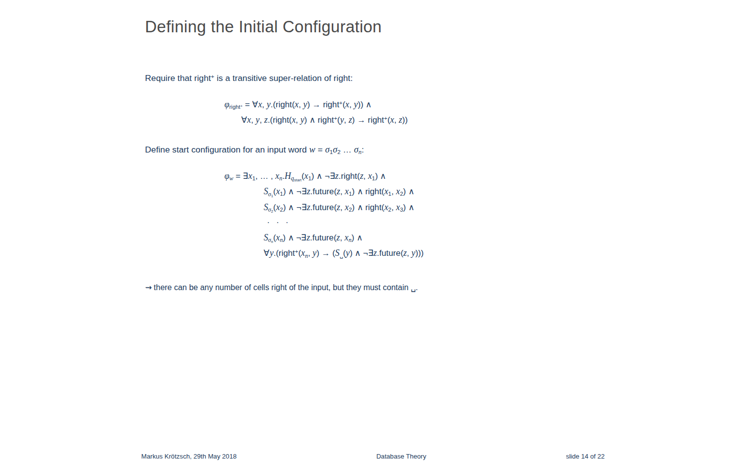Defining the Initial Configuration
Require that right+ is a transitive super-relation of right:
φright+ = ∀x, y.(right(x, y) → right+(x, y)) ∧
∀x, y, z.(right(x, y) ∧ right+(y, z) → right+(x, z))
Define start configuration for an input word w = σ1σ2 … σn:
φw = ∃x1, … , xn.Hqstart(x1) ∧ ¬∃z.right(z, x1) ∧
Sσ1(x1) ∧ ¬∃z.future(z, x1) ∧ right(x1, x2) ∧
Sσ2(x2) ∧ ¬∃z.future(z, x2) ∧ right(x2, x3) ∧
· · ·
Sσn(xn) ∧ ¬∃z.future(z, xn) ∧
∀y.(right+(xn, y) → (S␣(y) ∧ ¬∃z.future(z, y)))
⇝ there can be any number of cells right of the input, but they must contain ␣.
Markus Krötzsch, 29th May 2018
Database Theory
slide 14 of 22